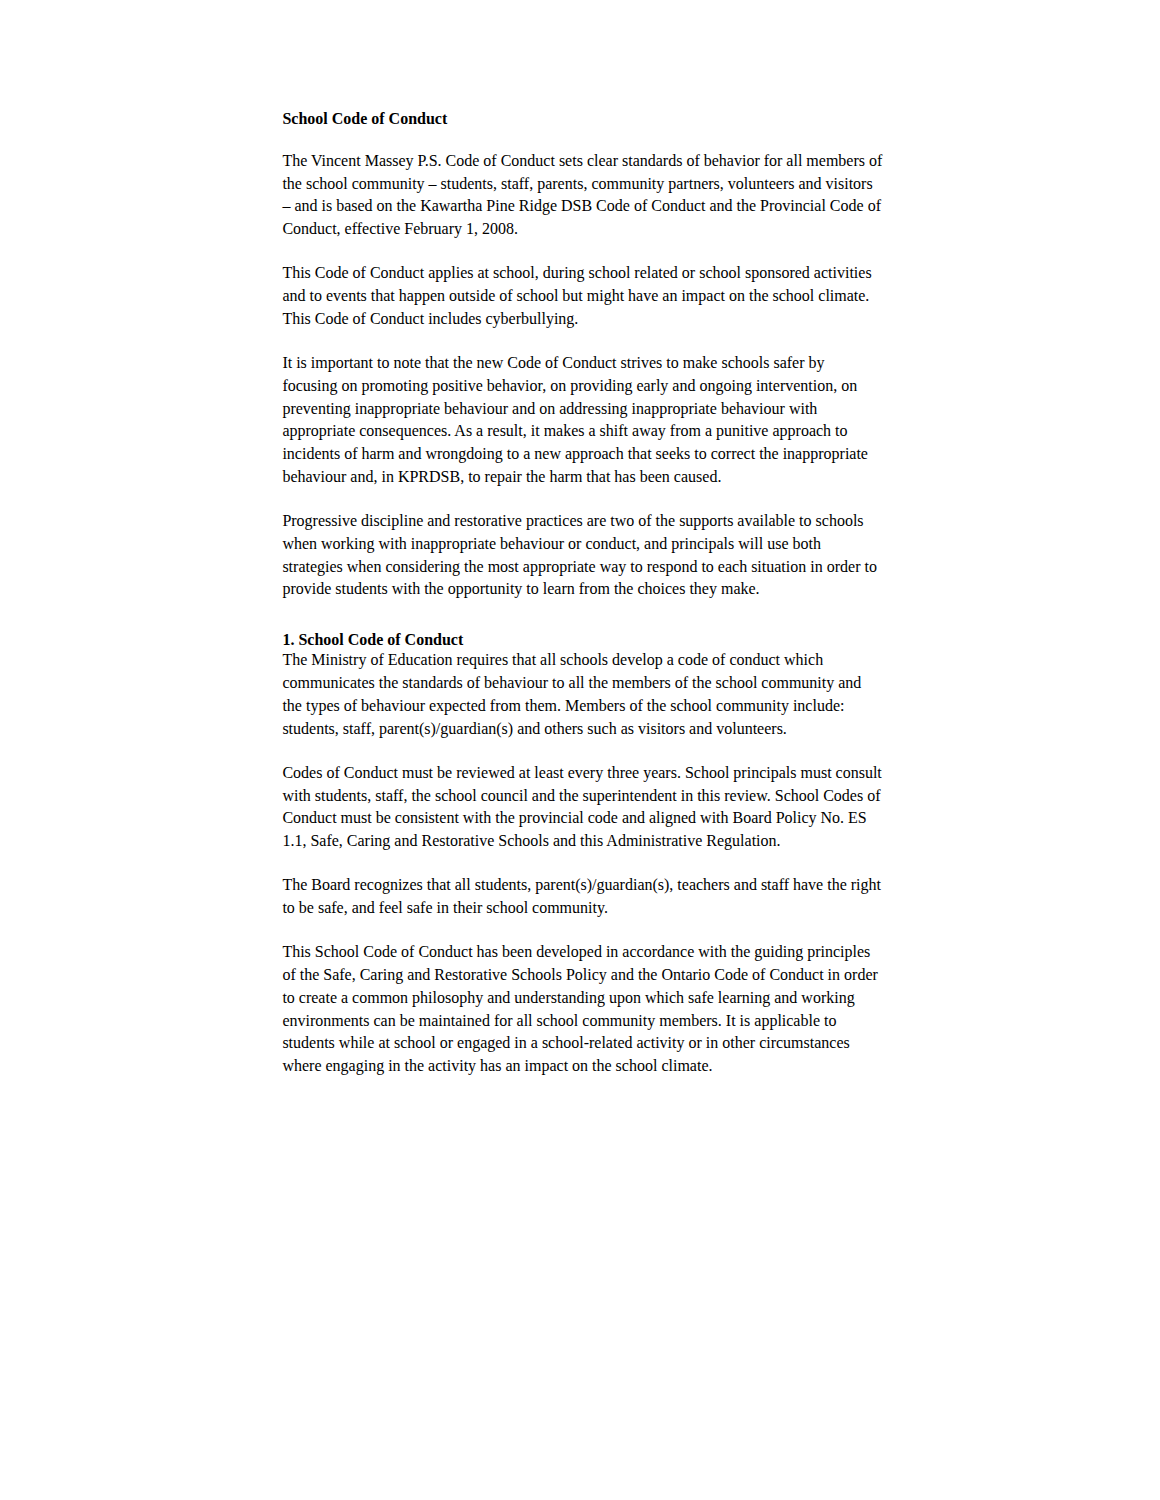School Code of Conduct
The Vincent Massey P.S. Code of Conduct sets clear standards of behavior for all members of the school community – students, staff, parents, community partners, volunteers and visitors – and is based on the Kawartha Pine Ridge DSB Code of Conduct and the Provincial Code of Conduct, effective February 1, 2008.
This Code of Conduct applies at school, during school related or school sponsored activities and to events that happen outside of school but might have an impact on the school climate. This Code of Conduct includes cyberbullying.
It is important to note that the new Code of Conduct strives to make schools safer by focusing on promoting positive behavior, on providing early and ongoing intervention, on preventing inappropriate behaviour and on addressing inappropriate behaviour with appropriate consequences. As a result, it makes a shift away from a punitive approach to incidents of harm and wrongdoing to a new approach that seeks to correct the inappropriate behaviour and, in KPRDSB, to repair the harm that has been caused.
Progressive discipline and restorative practices are two of the supports available to schools when working with inappropriate behaviour or conduct, and principals will use both strategies when considering the most appropriate way to respond to each situation in order to provide students with the opportunity to learn from the choices they make.
1. School Code of Conduct
The Ministry of Education requires that all schools develop a code of conduct which communicates the standards of behaviour to all the members of the school community and the types of behaviour expected from them. Members of the school community include: students, staff, parent(s)/guardian(s) and others such as visitors and volunteers.
Codes of Conduct must be reviewed at least every three years. School principals must consult with students, staff, the school council and the superintendent in this review. School Codes of Conduct must be consistent with the provincial code and aligned with Board Policy No. ES 1.1, Safe, Caring and Restorative Schools and this Administrative Regulation.
The Board recognizes that all students, parent(s)/guardian(s), teachers and staff have the right to be safe, and feel safe in their school community.
This School Code of Conduct has been developed in accordance with the guiding principles of the Safe, Caring and Restorative Schools Policy and the Ontario Code of Conduct in order to create a common philosophy and understanding upon which safe learning and working environments can be maintained for all school community members. It is applicable to students while at school or engaged in a school-related activity or in other circumstances where engaging in the activity has an impact on the school climate.